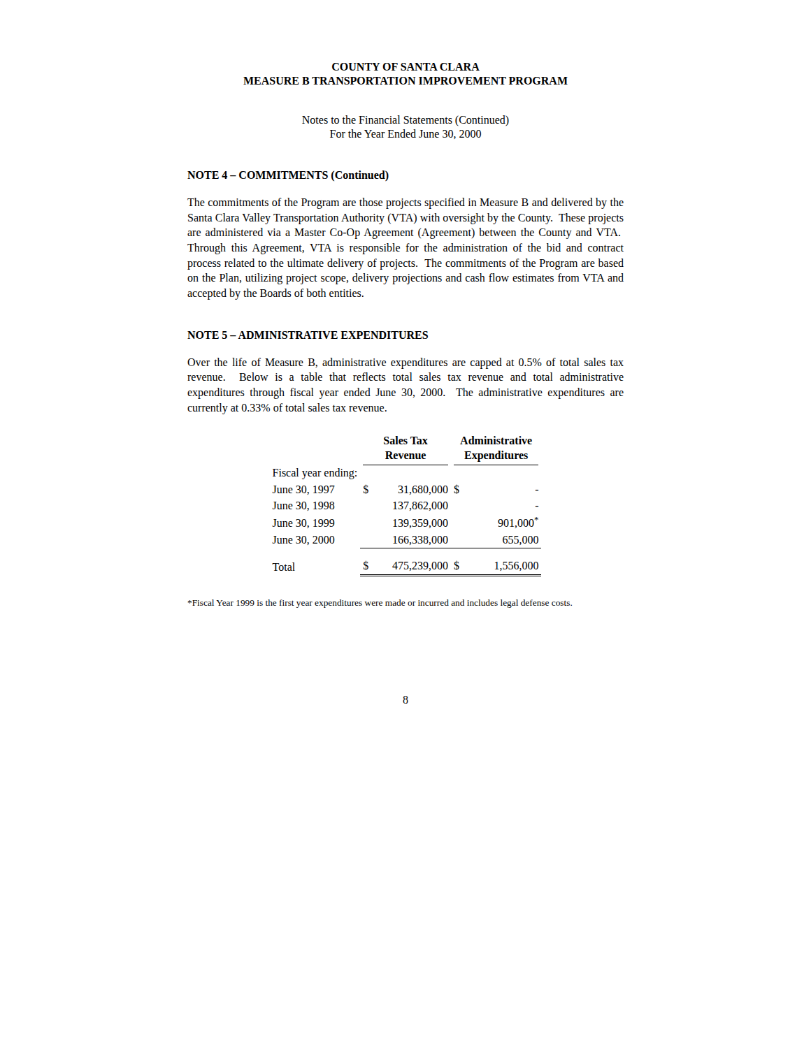COUNTY OF SANTA CLARA
MEASURE B TRANSPORTATION IMPROVEMENT PROGRAM
Notes to the Financial Statements (Continued)
For the Year Ended June 30, 2000
NOTE 4 – COMMITMENTS (Continued)
The commitments of the Program are those projects specified in Measure B and delivered by the Santa Clara Valley Transportation Authority (VTA) with oversight by the County. These projects are administered via a Master Co-Op Agreement (Agreement) between the County and VTA. Through this Agreement, VTA is responsible for the administration of the bid and contract process related to the ultimate delivery of projects. The commitments of the Program are based on the Plan, utilizing project scope, delivery projections and cash flow estimates from VTA and accepted by the Boards of both entities.
NOTE 5 – ADMINISTRATIVE EXPENDITURES
Over the life of Measure B, administrative expenditures are capped at 0.5% of total sales tax revenue. Below is a table that reflects total sales tax revenue and total administrative expenditures through fiscal year ended June 30, 2000. The administrative expenditures are currently at 0.33% of total sales tax revenue.
| | Sales Tax Revenue | Administrative Expenditures |
| --- | --- | --- |
| Fiscal year ending: | | | | |
| June 30, 1997 | $ | 31,680,000 | $ | - |
| June 30, 1998 | | 137,862,000 | | - |
| June 30, 1999 | | 139,359,000 | | 901,000 * |
| June 30, 2000 | | 166,338,000 | | 655,000 |
| Total | $ | 475,239,000 | $ | 1,556,000 |
*Fiscal Year 1999 is the first year expenditures were made or incurred and includes legal defense costs.
8